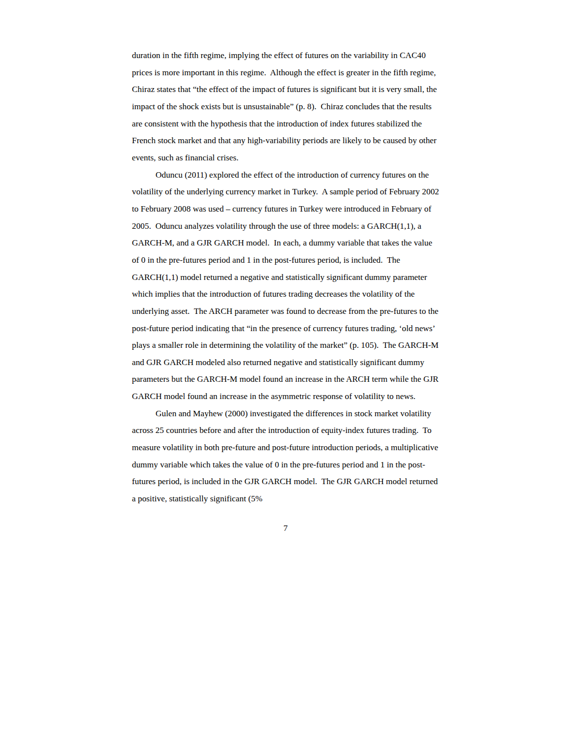duration in the fifth regime, implying the effect of futures on the variability in CAC40 prices is more important in this regime. Although the effect is greater in the fifth regime, Chiraz states that “the effect of the impact of futures is significant but it is very small, the impact of the shock exists but is unsustainable” (p. 8). Chiraz concludes that the results are consistent with the hypothesis that the introduction of index futures stabilized the French stock market and that any high-variability periods are likely to be caused by other events, such as financial crises.
Oduncu (2011) explored the effect of the introduction of currency futures on the volatility of the underlying currency market in Turkey. A sample period of February 2002 to February 2008 was used – currency futures in Turkey were introduced in February of 2005. Oduncu analyzes volatility through the use of three models: a GARCH(1,1), a GARCH-M, and a GJR GARCH model. In each, a dummy variable that takes the value of 0 in the pre-futures period and 1 in the post-futures period, is included. The GARCH(1,1) model returned a negative and statistically significant dummy parameter which implies that the introduction of futures trading decreases the volatility of the underlying asset. The ARCH parameter was found to decrease from the pre-futures to the post-future period indicating that “in the presence of currency futures trading, ‘old news’ plays a smaller role in determining the volatility of the market” (p. 105). The GARCH-M and GJR GARCH modeled also returned negative and statistically significant dummy parameters but the GARCH-M model found an increase in the ARCH term while the GJR GARCH model found an increase in the asymmetric response of volatility to news.
Gulen and Mayhew (2000) investigated the differences in stock market volatility across 25 countries before and after the introduction of equity-index futures trading. To measure volatility in both pre-future and post-future introduction periods, a multiplicative dummy variable which takes the value of 0 in the pre-futures period and 1 in the post-futures period, is included in the GJR GARCH model. The GJR GARCH model returned a positive, statistically significant (5%
7